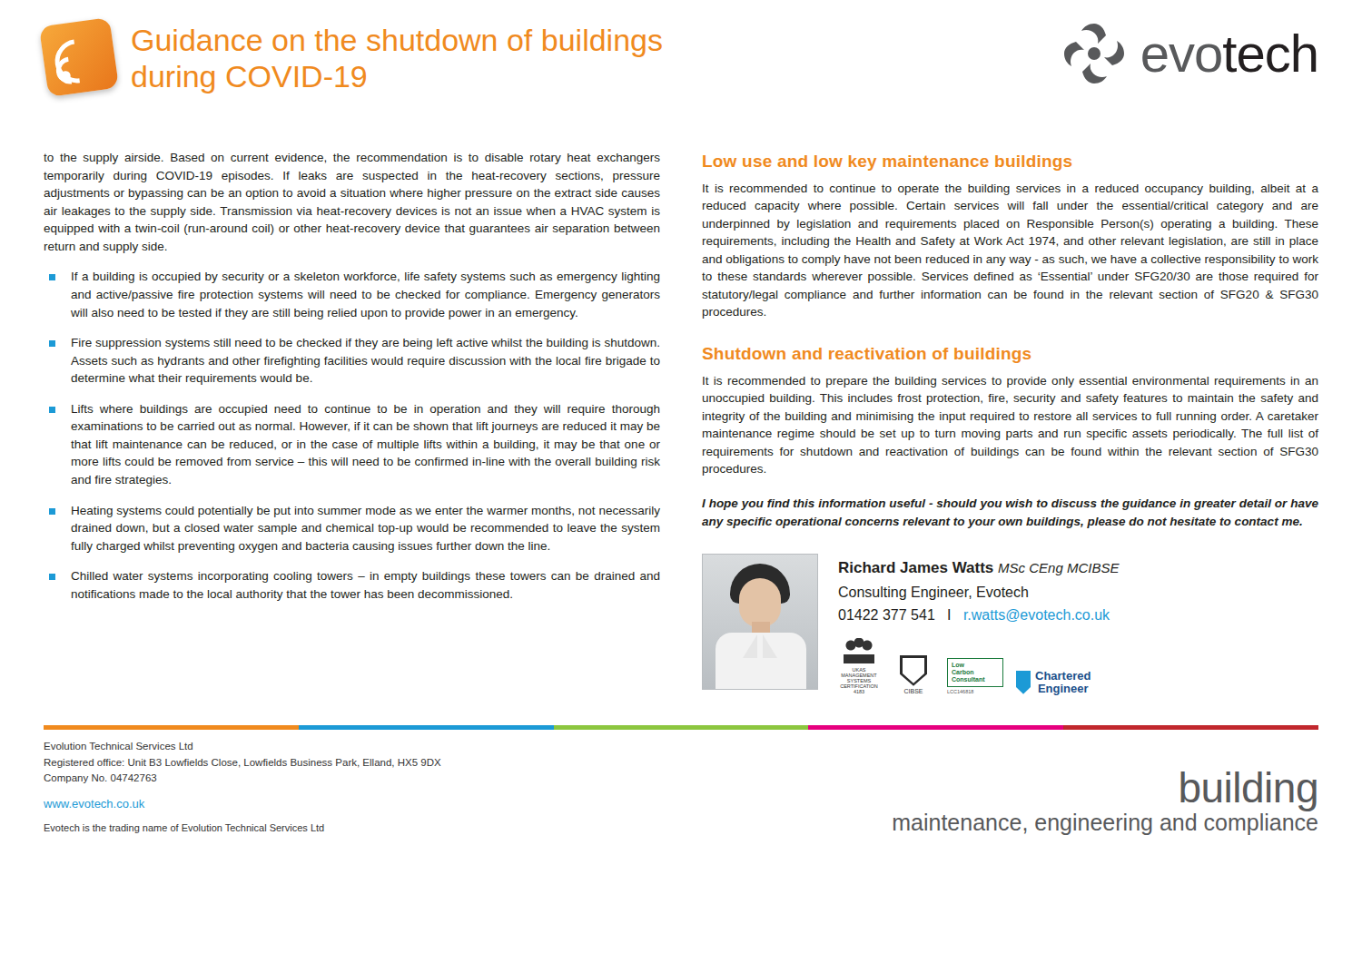Guidance on the shutdown of buildings
during COVID-19
evotech
to the supply airside. Based on current evidence, the recommendation is to disable rotary heat exchangers temporarily during COVID-19 episodes. If leaks are suspected in the heat-recovery sections, pressure adjustments or bypassing can be an option to avoid a situation where higher pressure on the extract side causes air leakages to the supply side. Transmission via heat-recovery devices is not an issue when a HVAC system is equipped with a twin-coil (run-around coil) or other heat-recovery device that guarantees air separation between return and supply side.
If a building is occupied by security or a skeleton workforce, life safety systems such as emergency lighting and active/passive fire protection systems will need to be checked for compliance. Emergency generators will also need to be tested if they are still being relied upon to provide power in an emergency.
Fire suppression systems still need to be checked if they are being left active whilst the building is shutdown. Assets such as hydrants and other firefighting facilities would require discussion with the local fire brigade to determine what their requirements would be.
Lifts where buildings are occupied need to continue to be in operation and they will require thorough examinations to be carried out as normal. However, if it can be shown that lift journeys are reduced it may be that lift maintenance can be reduced, or in the case of multiple lifts within a building, it may be that one or more lifts could be removed from service – this will need to be confirmed in-line with the overall building risk and fire strategies.
Heating systems could potentially be put into summer mode as we enter the warmer months, not necessarily drained down, but a closed water sample and chemical top-up would be recommended to leave the system fully charged whilst preventing oxygen and bacteria causing issues further down the line.
Chilled water systems incorporating cooling towers – in empty buildings these towers can be drained and notifications made to the local authority that the tower has been decommissioned.
Low use and low key maintenance buildings
It is recommended to continue to operate the building services in a reduced occupancy building, albeit at a reduced capacity where possible. Certain services will fall under the essential/critical category and are underpinned by legislation and requirements placed on Responsible Person(s) operating a building. These requirements, including the Health and Safety at Work Act 1974, and other relevant legislation, are still in place and obligations to comply have not been reduced in any way - as such, we have a collective responsibility to work to these standards wherever possible. Services defined as ‘Essential’ under SFG20/30 are those required for statutory/legal compliance and further information can be found in the relevant section of SFG20 & SFG30 procedures.
Shutdown and reactivation of buildings
It is recommended to prepare the building services to provide only essential environmental requirements in an unoccupied building. This includes frost protection, fire, security and safety features to maintain the safety and integrity of the building and minimising the input required to restore all services to full running order. A caretaker maintenance regime should be set up to turn moving parts and run specific assets periodically. The full list of requirements for shutdown and reactivation of buildings can be found within the relevant section of SFG30 procedures.
I hope you find this information useful - should you wish to discuss the guidance in greater detail or have any specific operational concerns relevant to your own buildings, please do not hesitate to contact me.
Richard James Watts MSc CEng MCIBSE
Consulting Engineer, Evotech
01422 377 541 I r.watts@evotech.co.uk
UKAS
MANAGEMENT
SYSTEMS
CERTIFICATION
4183
CIBSE
Low
Carbon
Consultant
LCC146818
Chartered
Engineer
Evolution Technical Services Ltd
Registered office: Unit B3 Lowfields Close, Lowfields Business Park, Elland, HX5 9DX
Company No. 04742763
www.evotech.co.uk
Evotech is the trading name of Evolution Technical Services Ltd
building
maintenance, engineering and compliance